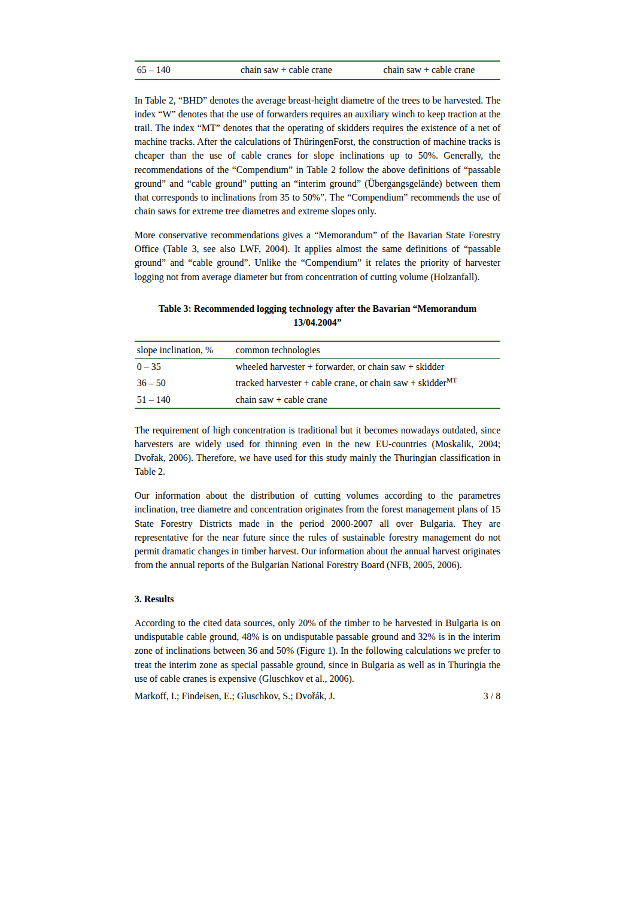| 65 – 140 | chain saw + cable crane | chain saw + cable crane |
In Table 2, “BHD” denotes the average breast-height diametre of the trees to be harvested. The index “W” denotes that the use of forwarders requires an auxiliary winch to keep traction at the trail. The index “MT” denotes that the operating of skidders requires the existence of a net of machine tracks. After the calculations of ThüringenForst, the construction of machine tracks is cheaper than the use of cable cranes for slope inclinations up to 50%. Generally, the recommendations of the “Compendium” in Table 2 follow the above definitions of “passable ground” and “cable ground” putting an “interim ground” (Übergangsgelände) between them that corresponds to inclinations from 35 to 50%”. The “Compendium” recommends the use of chain saws for extreme tree diametres and extreme slopes only.
More conservative recommendations gives a “Memorandum” of the Bavarian State Forestry Office (Table 3, see also LWF, 2004). It applies almost the same definitions of “passable ground” and “cable ground”. Unlike the “Compendium” it relates the priority of harvester logging not from average diameter but from concentration of cutting volume (Holzanfall).
Table 3: Recommended logging technology after the Bavarian “Memorandum 13/04.2004”
| slope inclination, % | common technologies |
| --- | --- |
| 0 – 35 | wheeled harvester + forwarder, or chain saw + skidder |
| 36 – 50 | tracked harvester + cable crane, or chain saw + skidder MT |
| 51 – 140 | chain saw + cable crane |
The requirement of high concentration is traditional but it becomes nowadays outdated, since harvesters are widely used for thinning even in the new EU-countries (Moskalik, 2004; Dvořak, 2006). Therefore, we have used for this study mainly the Thuringian classification in Table 2.
Our information about the distribution of cutting volumes according to the parametres inclination, tree diametre and concentration originates from the forest management plans of 15 State Forestry Districts made in the period 2000-2007 all over Bulgaria. They are representative for the near future since the rules of sustainable forestry management do not permit dramatic changes in timber harvest. Our information about the annual harvest originates from the annual reports of the Bulgarian National Forestry Board (NFB, 2005, 2006).
3. Results
According to the cited data sources, only 20% of the timber to be harvested in Bulgaria is on undisputable cable ground, 48% is on undisputable passable ground and 32% is in the interim zone of inclinations between 36 and 50% (Figure 1). In the following calculations we prefer to treat the interim zone as special passable ground, since in Bulgaria as well as in Thuringia the use of cable cranes is expensive (Gluschkov et al., 2006).
Markoff, I.; Findeisen, E.; Gluschkov, S.; Dvořák, J. 3 / 8